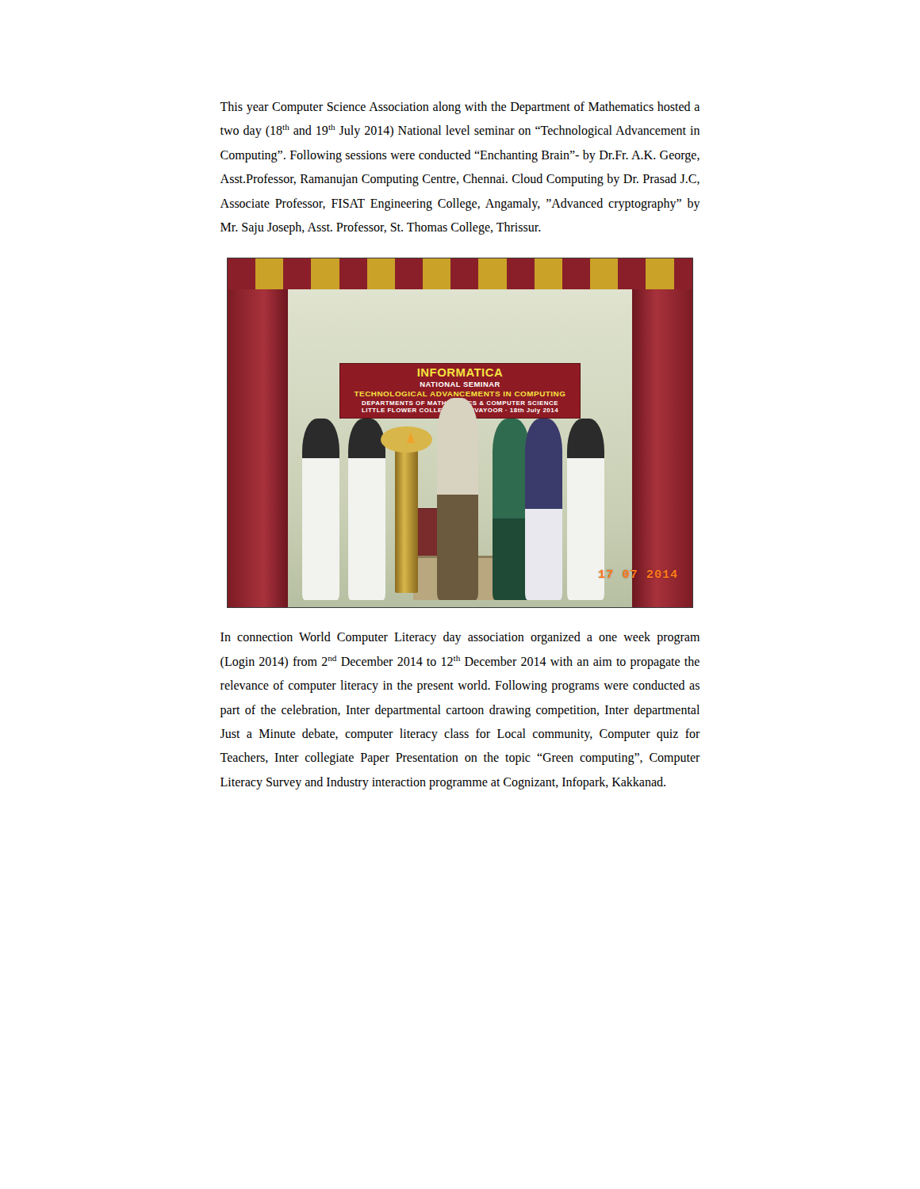This year Computer Science Association along with the Department of Mathematics hosted a two day (18th and 19th July 2014) National level seminar on “Technological Advancement in Computing”. Following sessions were conducted “Enchanting Brain”- by Dr.Fr. A.K. George, Asst.Professor, Ramanujan Computing Centre, Chennai. Cloud Computing by Dr. Prasad J.C, Associate Professor, FISAT Engineering College, Angamaly, ”Advanced cryptography” by Mr. Saju Joseph, Asst. Professor, St. Thomas College, Thrissur.
INFORMATICA
NATIONAL SEMINAR
TECHNOLOGICAL ADVANCEMENTS IN COMPUTING
DEPARTMENTS OF MATHEMATICS & COMPUTER SCIENCE
LITTLE FLOWER COLLEGE GURUVAYOOR · 18th July 2014
17 07 2014
In connection World Computer Literacy day association organized a one week program (Login 2014) from 2nd December 2014 to 12th December 2014 with an aim to propagate the relevance of computer literacy in the present world. Following programs were conducted as part of the celebration, Inter departmental cartoon drawing competition, Inter departmental Just a Minute debate, computer literacy class for Local community, Computer quiz for Teachers, Inter collegiate Paper Presentation on the topic “Green computing”, Computer Literacy Survey and Industry interaction programme at Cognizant, Infopark, Kakkanad.